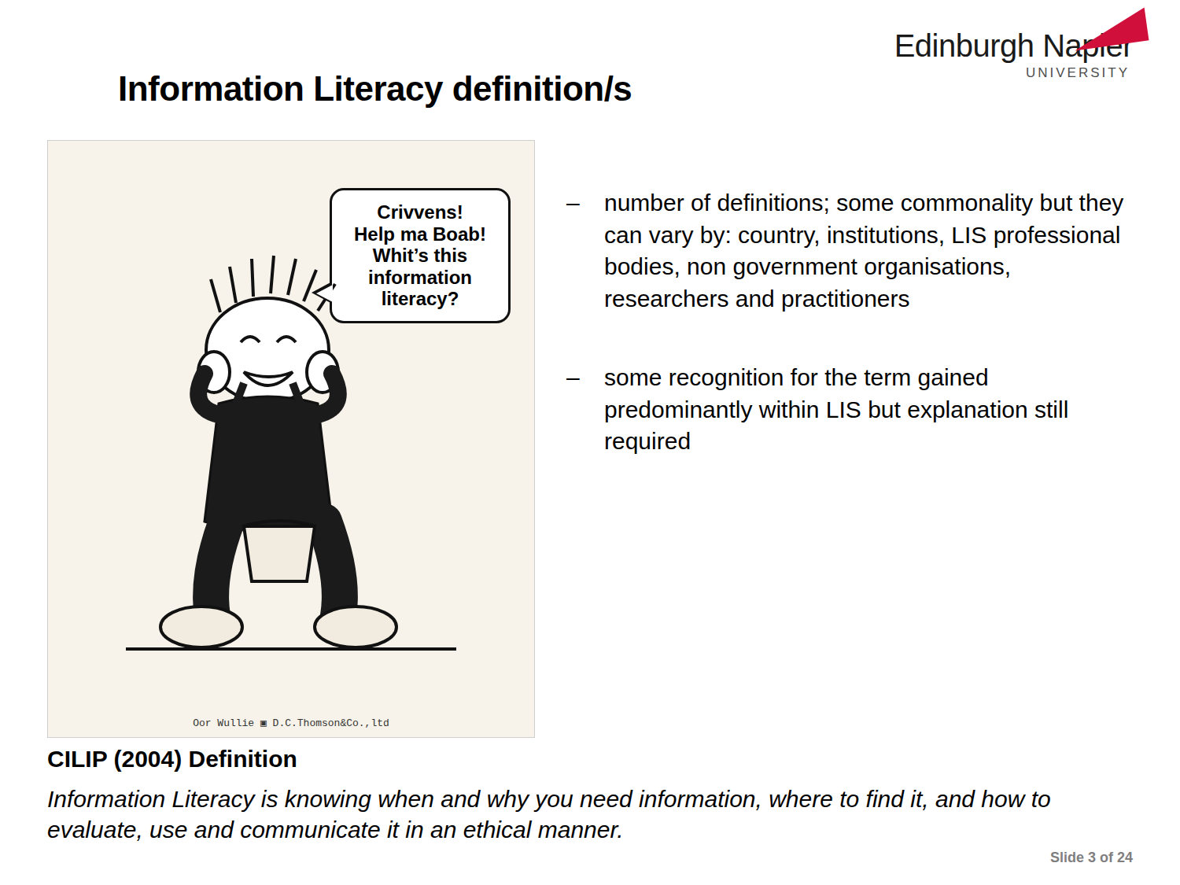Edinburgh Napier
UNIVERSITY
Information Literacy definition/s
Crivvens!
Help ma Boab!
Whit’s this
information
literacy?
Oor Wullie ▣ D.C.Thomson&Co.,ltd
number of definitions; some commonality but they can vary by: country, institutions, LIS professional bodies, non government organisations, researchers and practitioners
some recognition for the term gained predominantly within LIS but explanation still required
CILIP (2004) Definition
Information Literacy is knowing when and why you need information, where to find it, and how to evaluate, use and communicate it in an ethical manner.
Slide 3 of 24